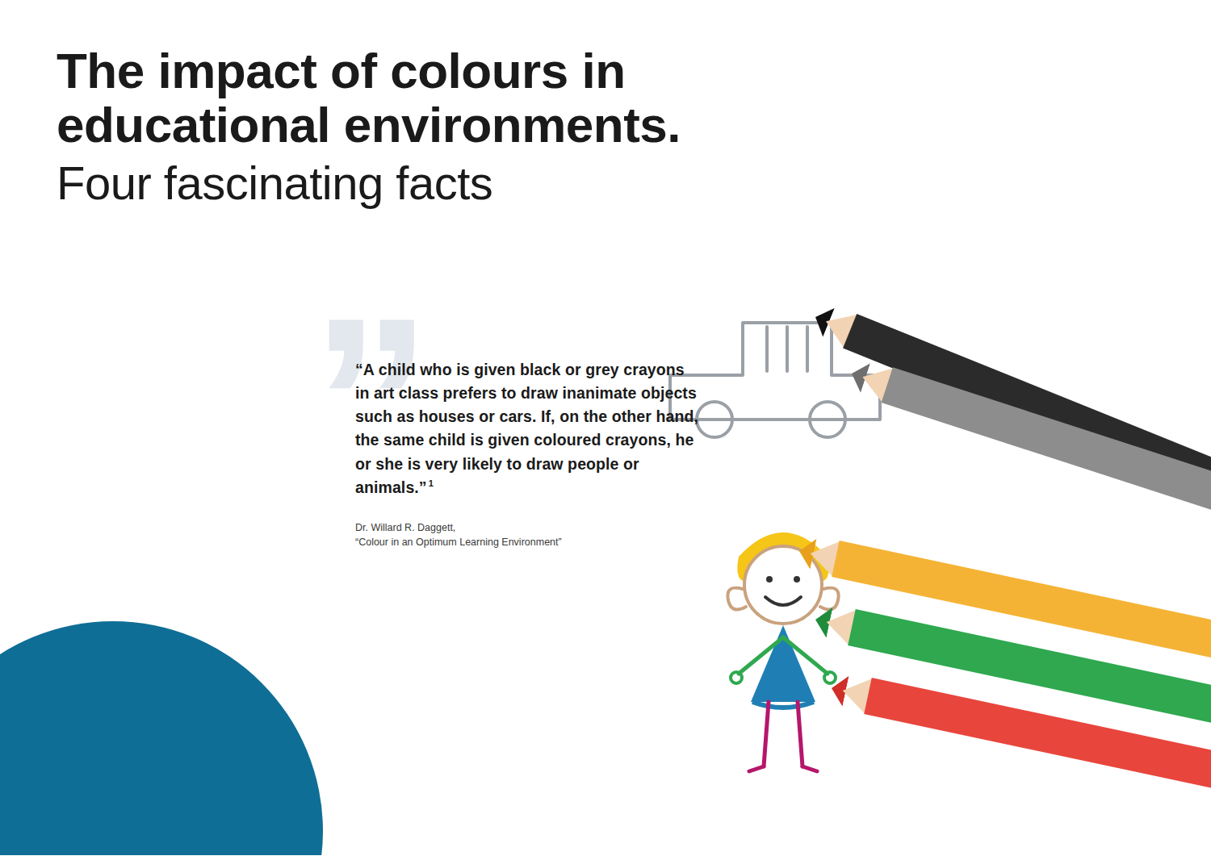The impact of colours in
educational environments.
Four fascinating facts
”
“A child who is given black or grey crayons in art class prefers to draw inanimate objects such as houses or cars. If, on the other hand, the same child is given coloured crayons, he or she is very likely to draw people or animals.”1
Dr. Willard R. Daggett,
“Colour in an Optimum Learning Environment”